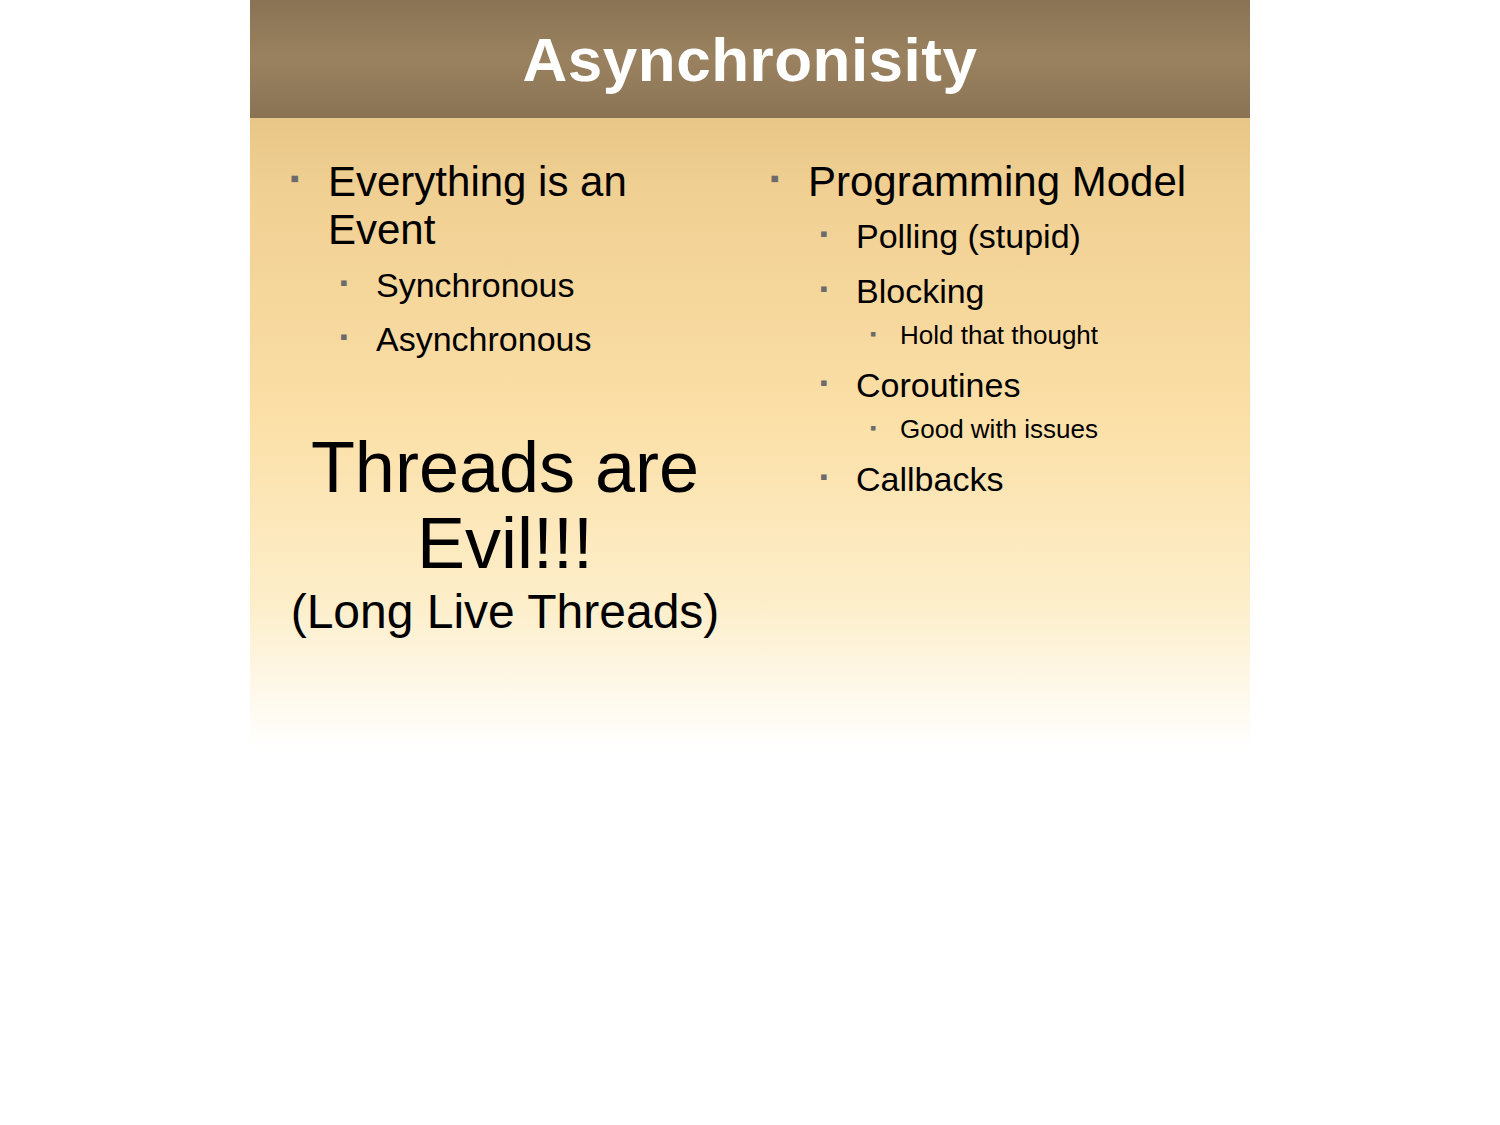Asynchronisity
Everything is an Event
Synchronous
Asynchronous
Threads are Evil!!! (Long Live Threads)
Programming Model
Polling (stupid)
Blocking
Hold that thought
Coroutines
Good with issues
Callbacks